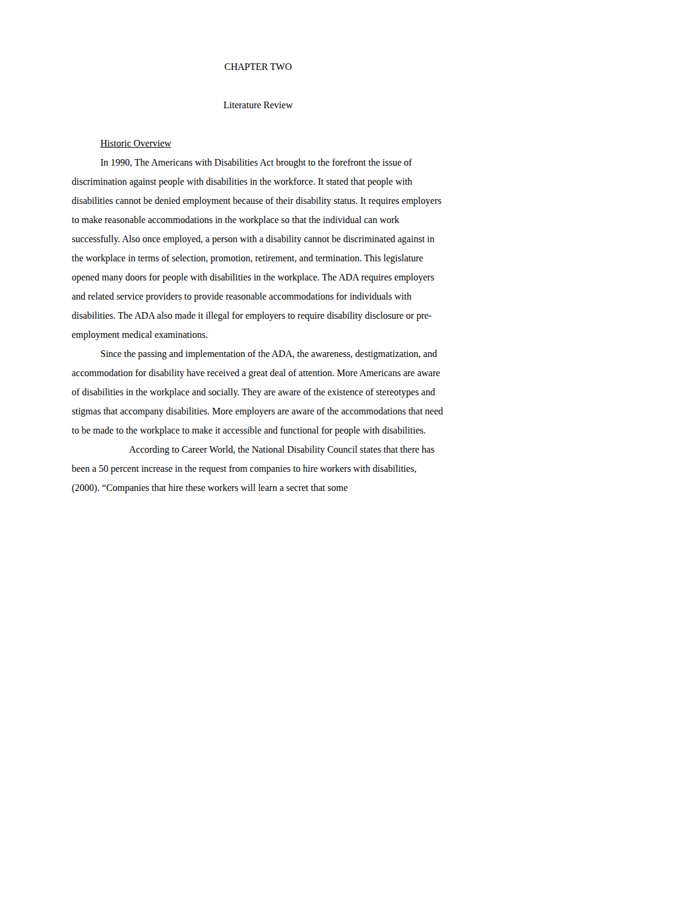CHAPTER TWO
Literature Review
Historic Overview
In 1990, The Americans with Disabilities Act brought to the forefront the issue of discrimination against people with disabilities in the workforce. It stated that people with disabilities cannot be denied employment because of their disability status. It requires employers to make reasonable accommodations in the workplace so that the individual can work successfully. Also once employed, a person with a disability cannot be discriminated against in the workplace in terms of selection, promotion, retirement, and termination. This legislature opened many doors for people with disabilities in the workplace. The ADA requires employers and related service providers to provide reasonable accommodations for individuals with disabilities. The ADA also made it illegal for employers to require disability disclosure or pre-employment medical examinations.
Since the passing and implementation of the ADA, the awareness, destigmatization, and accommodation for disability have received a great deal of attention. More Americans are aware of disabilities in the workplace and socially. They are aware of the existence of stereotypes and stigmas that accompany disabilities. More employers are aware of the accommodations that need to be made to the workplace to make it accessible and functional for people with disabilities.
According to Career World, the National Disability Council states that there has been a 50 percent increase in the request from companies to hire workers with disabilities, (2000). “Companies that hire these workers will learn a secret that some